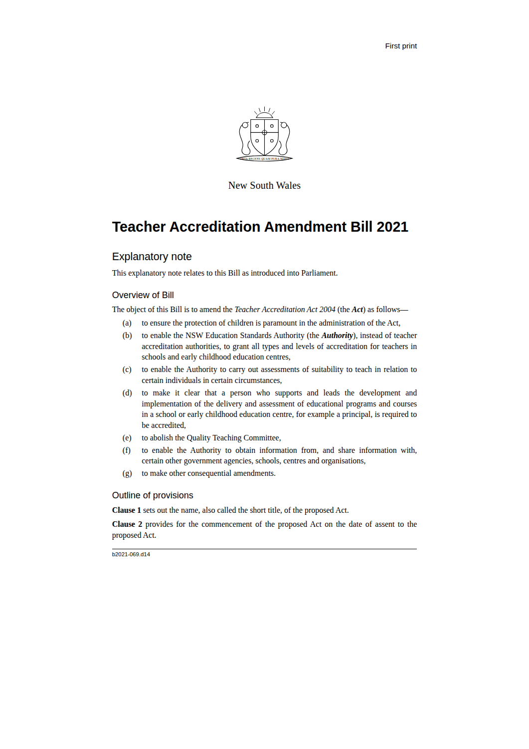First print
ORTA RECENS QUAM PURA NITES
New South Wales
Teacher Accreditation Amendment Bill 2021
Explanatory note
This explanatory note relates to this Bill as introduced into Parliament.
Overview of Bill
The object of this Bill is to amend the Teacher Accreditation Act 2004 (the Act) as follows—
(a) to ensure the protection of children is paramount in the administration of the Act,
(b) to enable the NSW Education Standards Authority (the Authority), instead of teacher accreditation authorities, to grant all types and levels of accreditation for teachers in schools and early childhood education centres,
(c) to enable the Authority to carry out assessments of suitability to teach in relation to certain individuals in certain circumstances,
(d) to make it clear that a person who supports and leads the development and implementation of the delivery and assessment of educational programs and courses in a school or early childhood education centre, for example a principal, is required to be accredited,
(e) to abolish the Quality Teaching Committee,
(f) to enable the Authority to obtain information from, and share information with, certain other government agencies, schools, centres and organisations,
(g) to make other consequential amendments.
Outline of provisions
Clause 1 sets out the name, also called the short title, of the proposed Act.
Clause 2 provides for the commencement of the proposed Act on the date of assent to the proposed Act.
b2021-069.d14